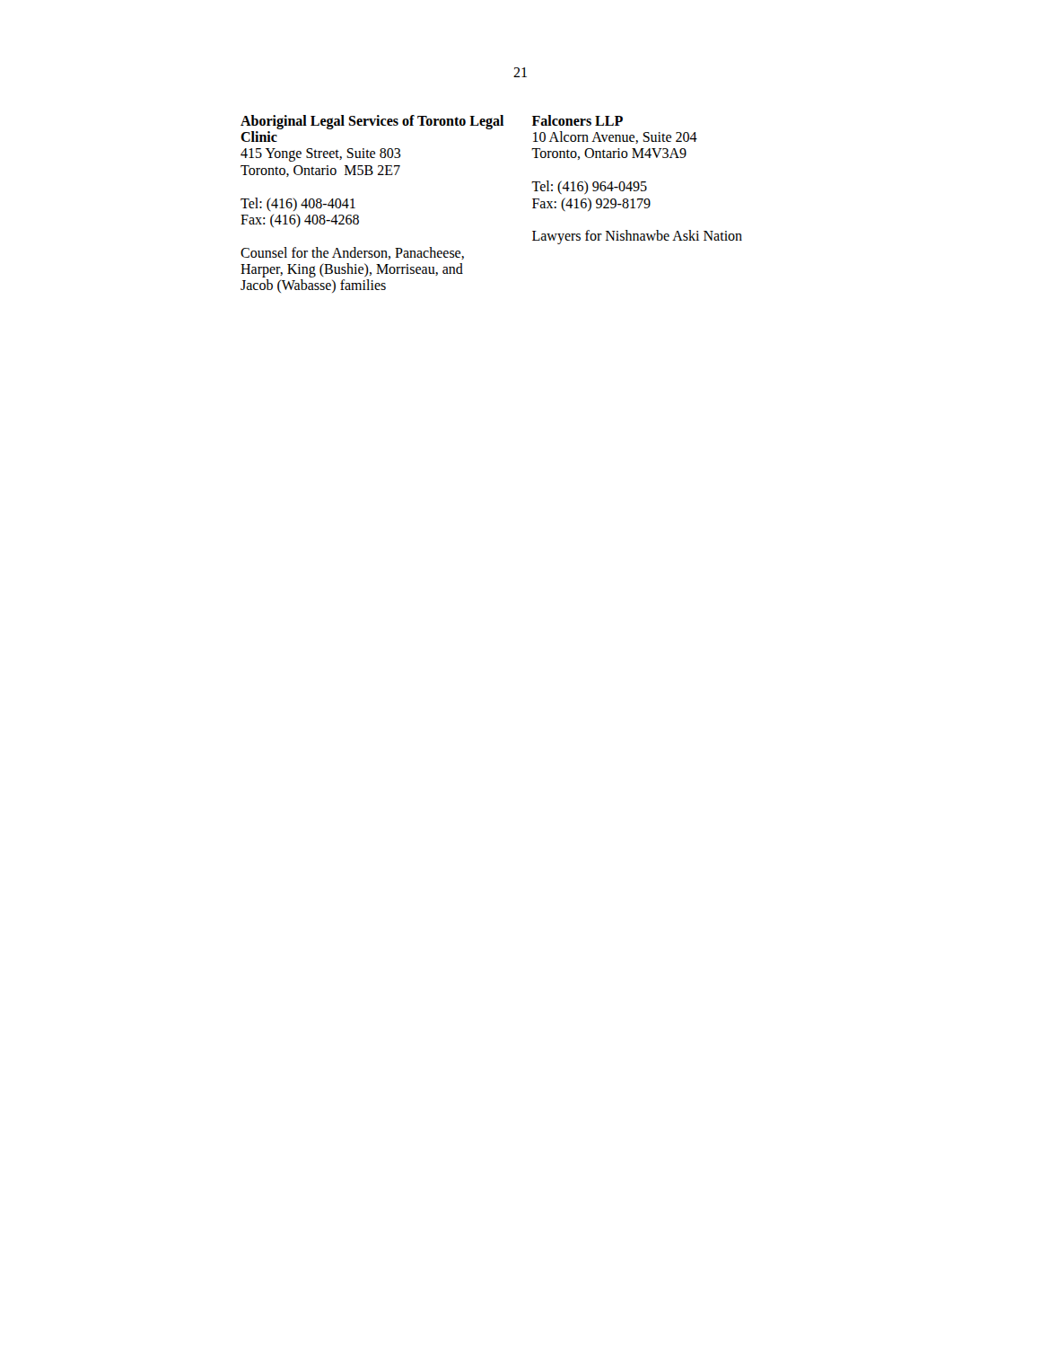21
Aboriginal Legal Services of Toronto Legal Clinic
415 Yonge Street, Suite 803
Toronto, Ontario M5B 2E7
Tel: (416) 408-4041
Fax: (416) 408-4268
Counsel for the Anderson, Panacheese,
Harper, King (Bushie), Morriseau, and
Jacob (Wabasse) families
Falconers LLP
10 Alcorn Avenue, Suite 204
Toronto, Ontario M4V3A9
Tel: (416) 964-0495
Fax: (416) 929-8179
Lawyers for Nishnawbe Aski Nation